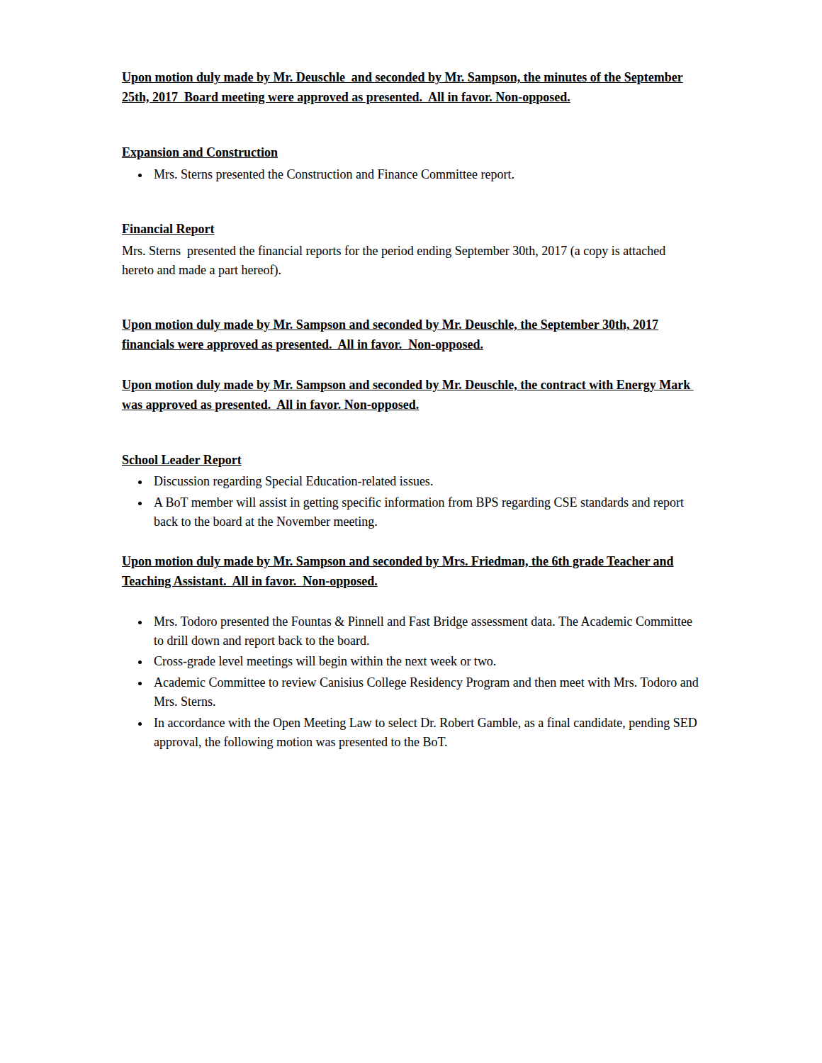Upon motion duly made by Mr. Deuschle and seconded by Mr. Sampson, the minutes of the September 25th, 2017 Board meeting were approved as presented. All in favor. Non-opposed.
Expansion and Construction
Mrs. Sterns presented the Construction and Finance Committee report.
Financial Report
Mrs. Sterns presented the financial reports for the period ending September 30th, 2017 (a copy is attached hereto and made a part hereof).
Upon motion duly made by Mr. Sampson and seconded by Mr. Deuschle, the September 30th, 2017 financials were approved as presented. All in favor. Non-opposed.
Upon motion duly made by Mr. Sampson and seconded by Mr. Deuschle, the contract with Energy Mark was approved as presented. All in favor. Non-opposed.
School Leader Report
Discussion regarding Special Education-related issues.
A BoT member will assist in getting specific information from BPS regarding CSE standards and report back to the board at the November meeting.
Upon motion duly made by Mr. Sampson and seconded by Mrs. Friedman, the 6th grade Teacher and Teaching Assistant. All in favor. Non-opposed.
Mrs. Todoro presented the Fountas & Pinnell and Fast Bridge assessment data. The Academic Committee to drill down and report back to the board.
Cross-grade level meetings will begin within the next week or two.
Academic Committee to review Canisius College Residency Program and then meet with Mrs. Todoro and Mrs. Sterns.
In accordance with the Open Meeting Law to select Dr. Robert Gamble, as a final candidate, pending SED approval, the following motion was presented to the BoT.